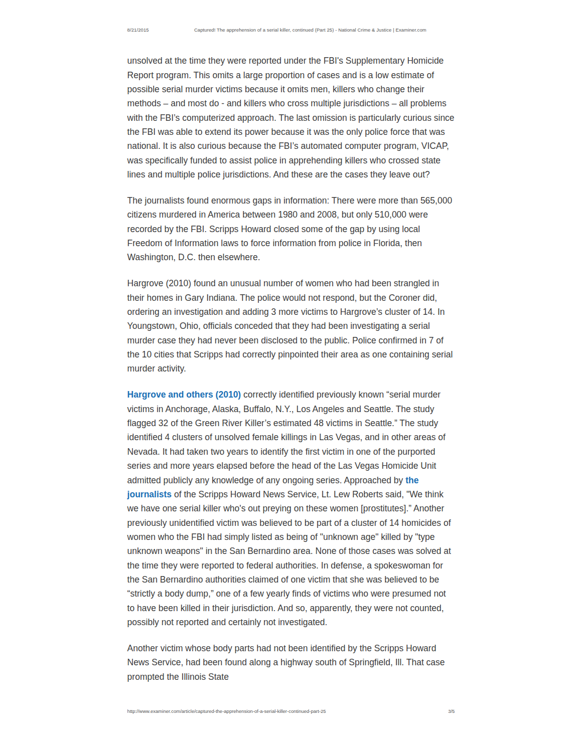8/21/2015 Captured! The apprehension of a serial killer, continued (Part 25) - National Crime & Justice | Examiner.com
unsolved at the time they were reported under the FBI's Supplementary Homicide Report program. This omits a large proportion of cases and is a low estimate of possible serial murder victims because it omits men, killers who change their methods – and most do - and killers who cross multiple jurisdictions – all problems with the FBI’s computerized approach. The last omission is particularly curious since the FBI was able to extend its power because it was the only police force that was national. It is also curious because the FBI’s automated computer program, VICAP, was specifically funded to assist police in apprehending killers who crossed state lines and multiple police jurisdictions. And these are the cases they leave out?
The journalists found enormous gaps in information: There were more than 565,000 citizens murdered in America between 1980 and 2008, but only 510,000 were recorded by the FBI. Scripps Howard closed some of the gap by using local Freedom of Information laws to force information from police in Florida, then Washington, D.C. then elsewhere.
Hargrove (2010) found an unusual number of women who had been strangled in their homes in Gary Indiana. The police would not respond, but the Coroner did, ordering an investigation and adding 3 more victims to Hargrove’s cluster of 14. In Youngstown, Ohio, officials conceded that they had been investigating a serial murder case they had never been disclosed to the public. Police confirmed in 7 of the 10 cities that Scripps had correctly pinpointed their area as one containing serial murder activity.
Hargrove and others (2010) correctly identified previously known “serial murder victims in Anchorage, Alaska, Buffalo, N.Y., Los Angeles and Seattle. The study flagged 32 of the Green River Killer’s estimated 48 victims in Seattle.” The study identified 4 clusters of unsolved female killings in Las Vegas, and in other areas of Nevada. It had taken two years to identify the first victim in one of the purported series and more years elapsed before the head of the Las Vegas Homicide Unit admitted publicly any knowledge of any ongoing series. Approached by the journalists of the Scripps Howard News Service, Lt. Lew Roberts said, "We think we have one serial killer who's out preying on these women [prostitutes].” Another previously unidentified victim was believed to be part of a cluster of 14 homicides of women who the FBI had simply listed as being of "unknown age" killed by "type unknown weapons" in the San Bernardino area. None of those cases was solved at the time they were reported to federal authorities. In defense, a spokeswoman for the San Bernardino authorities claimed of one victim that she was believed to be “strictly a body dump,” one of a few yearly finds of victims who were presumed not to have been killed in their jurisdiction. And so, apparently, they were not counted, possibly not reported and certainly not investigated.
Another victim whose body parts had not been identified by the Scripps Howard News Service, had been found along a highway south of Springfield, Ill. That case prompted the Illinois State
http://www.examiner.com/article/captured-the-apprehension-of-a-serial-killer-continued-part-25 3/5